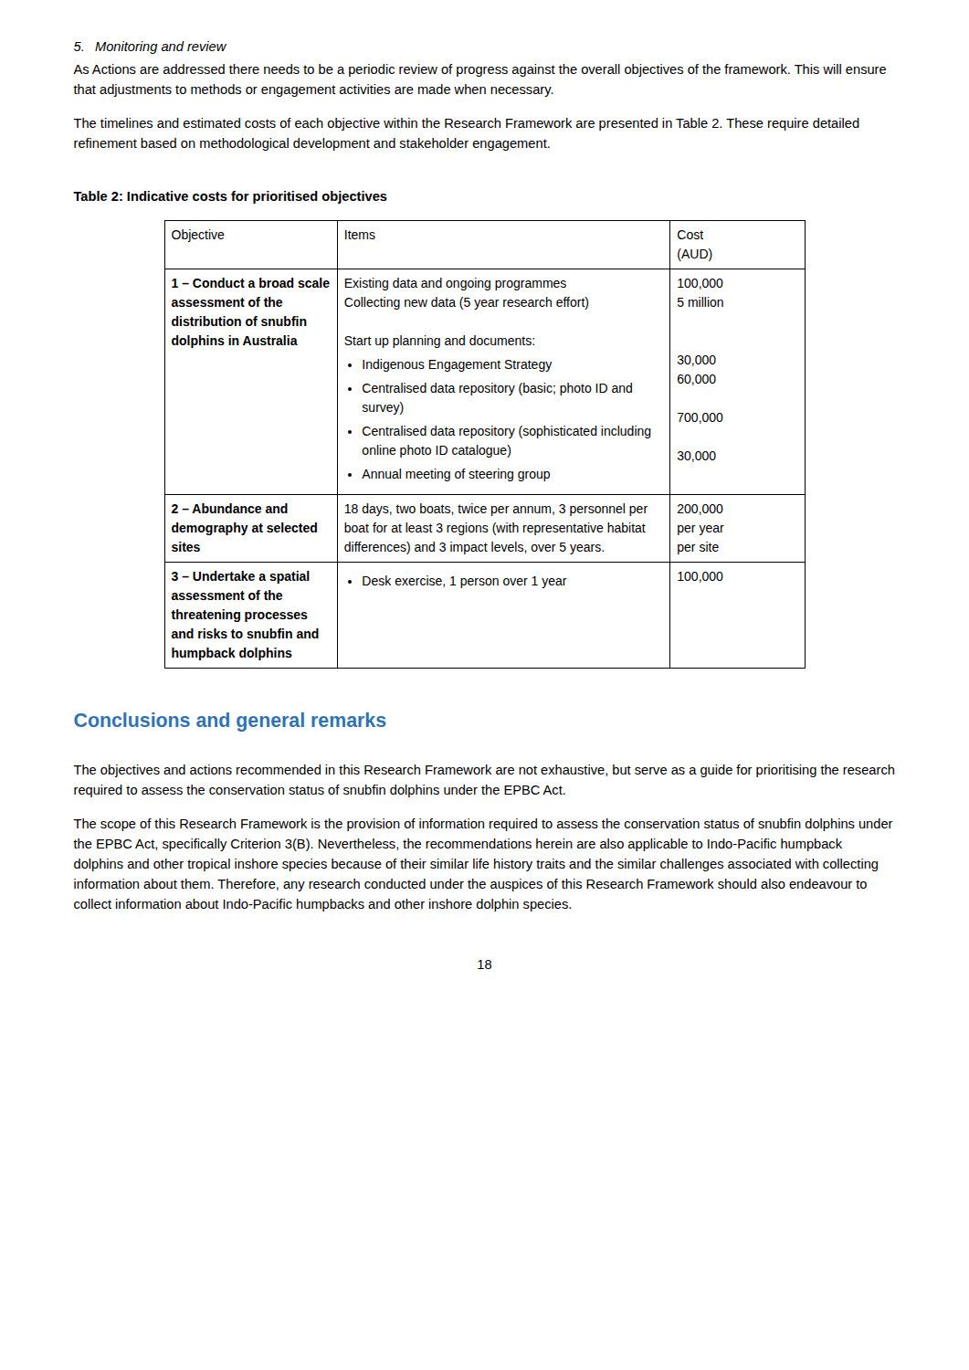5. Monitoring and review
As Actions are addressed there needs to be a periodic review of progress against the overall objectives of the framework. This will ensure that adjustments to methods or engagement activities are made when necessary.
The timelines and estimated costs of each objective within the Research Framework are presented in Table 2. These require detailed refinement based on methodological development and stakeholder engagement.
Table 2: Indicative costs for prioritised objectives
| Objective | Items | Cost (AUD) |
| --- | --- | --- |
| 1 – Conduct a broad scale assessment of the distribution of snubfin dolphins in Australia | Existing data and ongoing programmes Collecting new data (5 year research effort) Start up planning and documents: Indigenous Engagement Strategy Centralised data repository (basic; photo ID and survey) Centralised data repository (sophisticated including online photo ID catalogue) Annual meeting of steering group | 100,000 5 million 30,000 60,000 700,000 30,000 |
| 2 – Abundance and demography at selected sites | 18 days, two boats, twice per annum, 3 personnel per boat for at least 3 regions (with representative habitat differences) and 3 impact levels, over 5 years. | 200,000 per year per site |
| 3 – Undertake a spatial assessment of the threatening processes and risks to snubfin and humpback dolphins | Desk exercise, 1 person over 1 year | 100,000 |
Conclusions and general remarks
The objectives and actions recommended in this Research Framework are not exhaustive, but serve as a guide for prioritising the research required to assess the conservation status of snubfin dolphins under the EPBC Act.
The scope of this Research Framework is the provision of information required to assess the conservation status of snubfin dolphins under the EPBC Act, specifically Criterion 3(B). Nevertheless, the recommendations herein are also applicable to Indo-Pacific humpback dolphins and other tropical inshore species because of their similar life history traits and the similar challenges associated with collecting information about them. Therefore, any research conducted under the auspices of this Research Framework should also endeavour to collect information about Indo-Pacific humpbacks and other inshore dolphin species.
18